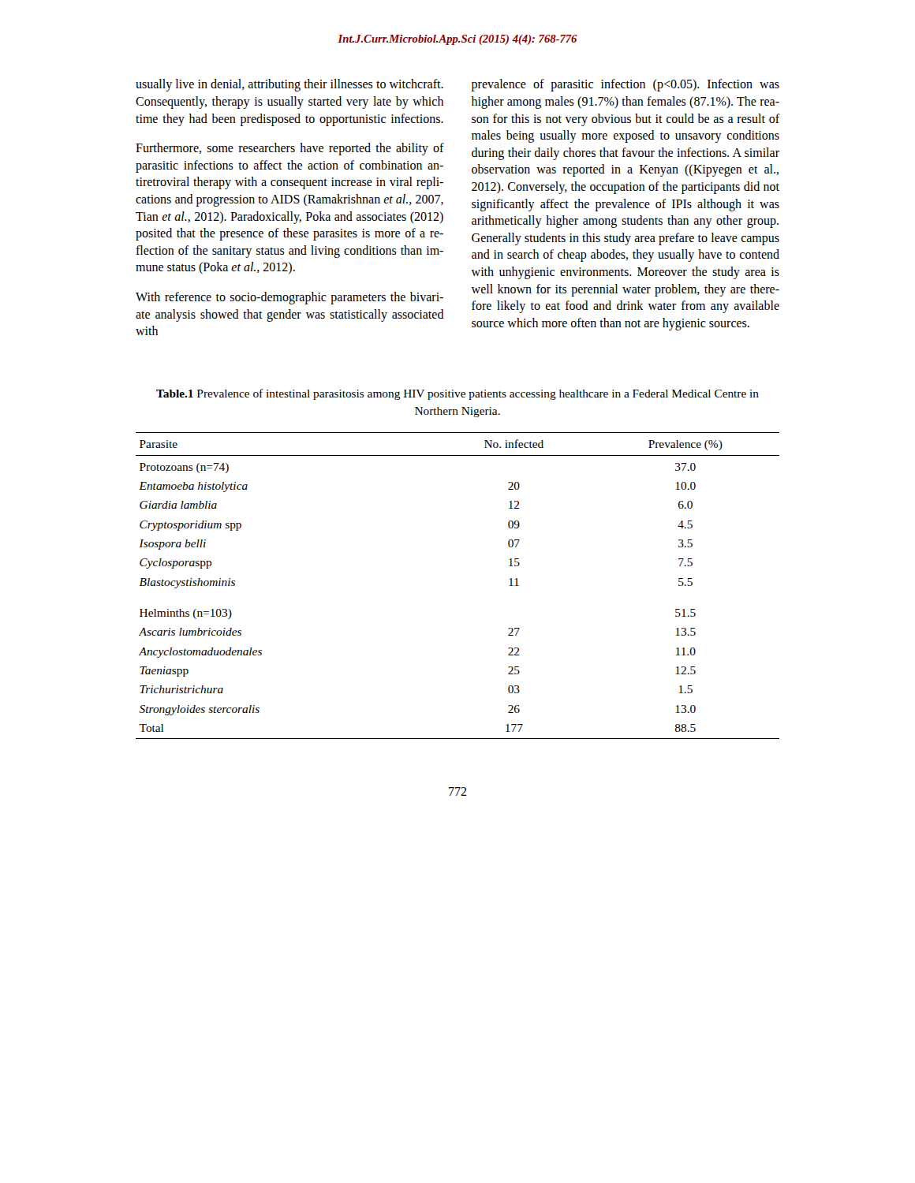Int.J.Curr.Microbiol.App.Sci (2015) 4(4): 768-776
usually live in denial, attributing their illnesses to witchcraft. Consequently, therapy is usually started very late by which time they had been predisposed to opportunistic infections.
Furthermore, some researchers have reported the ability of parasitic infections to affect the action of combination antiretroviral therapy with a consequent increase in viral replications and progression to AIDS (Ramakrishnan et al., 2007, Tian et al., 2012). Paradoxically, Poka and associates (2012) posited that the presence of these parasites is more of a reflection of the sanitary status and living conditions than immune status (Poka et al., 2012).
With reference to socio-demographic parameters the bivariate analysis showed that gender was statistically associated with
prevalence of parasitic infection (p<0.05). Infection was higher among males (91.7%) than females (87.1%). The reason for this is not very obvious but it could be as a result of males being usually more exposed to unsavory conditions during their daily chores that favour the infections. A similar observation was reported in a Kenyan ((Kipyegen et al., 2012). Conversely, the occupation of the participants did not significantly affect the prevalence of IPIs although it was arithmetically higher among students than any other group. Generally students in this study area prefare to leave campus and in search of cheap abodes, they usually have to contend with unhygienic environments. Moreover the study area is well known for its perennial water problem, they are therefore likely to eat food and drink water from any available source which more often than not are hygienic sources.
Table.1 Prevalence of intestinal parasitosis among HIV positive patients accessing healthcare in a Federal Medical Centre in Northern Nigeria.
| Parasite | No. infected | Prevalence (%) |
| --- | --- | --- |
| Protozoans (n=74) | | 37.0 |
| Entamoeba histolytica | 20 | 10.0 |
| Giardia lamblia | 12 | 6.0 |
| Cryptosporidium spp | 09 | 4.5 |
| Isospora belli | 07 | 3.5 |
| Cyclospora spp | 15 | 7.5 |
| Blastocystishominis | 11 | 5.5 |
| Helminths (n=103) | | 51.5 |
| Ascaris lumbricoides | 27 | 13.5 |
| Ancyclostomaduodenales | 22 | 11.0 |
| Taenia spp | 25 | 12.5 |
| Trichuristrichura | 03 | 1.5 |
| Strongyloides stercoralis | 26 | 13.0 |
| Total | 177 | 88.5 |
772